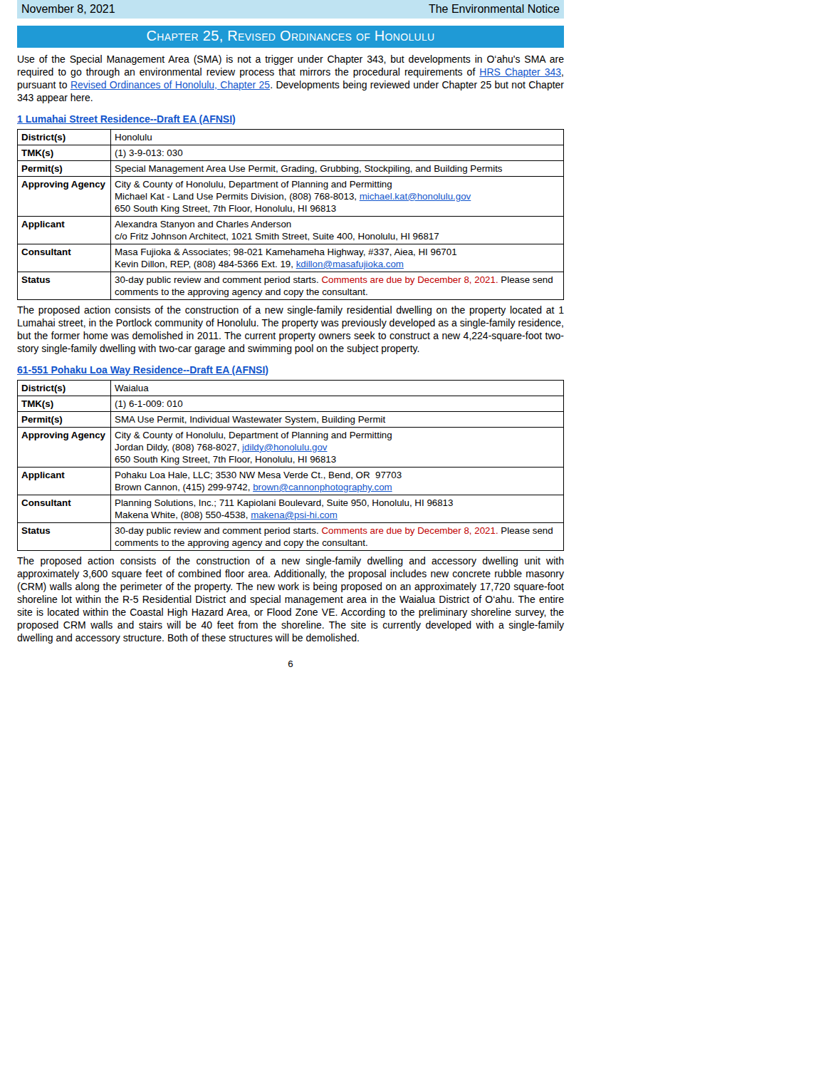November 8, 2021 The Environmental Notice
Chapter 25, Revised Ordinances of Honolulu
Use of the Special Management Area (SMA) is not a trigger under Chapter 343, but developments in O‘ahu's SMA are required to go through an environmental review process that mirrors the procedural requirements of HRS Chapter 343, pursuant to Revised Ordinances of Honolulu, Chapter 25. Developments being reviewed under Chapter 25 but not Chapter 343 appear here.
1 Lumahai Street Residence--Draft EA (AFNSI)
| District(s) | Honolulu |
| TMK(s) | (1) 3-9-013: 030 |
| Permit(s) | Special Management Area Use Permit, Grading, Grubbing, Stockpiling, and Building Permits |
| Approving Agency | City & County of Honolulu, Department of Planning and Permitting Michael Kat - Land Use Permits Division, (808) 768-8013, michael.kat@honolulu.gov 650 South King Street, 7th Floor, Honolulu, HI 96813 |
| Applicant | Alexandra Stanyon and Charles Anderson c/o Fritz Johnson Architect, 1021 Smith Street, Suite 400, Honolulu, HI 96817 |
| Consultant | Masa Fujioka & Associates; 98-021 Kamehameha Highway, #337, Aiea, HI 96701 Kevin Dillon, REP, (808) 484-5366 Ext. 19, kdillon@masafujioka.com |
| Status | 30-day public review and comment period starts. Comments are due by December 8, 2021. Please send comments to the approving agency and copy the consultant. |
The proposed action consists of the construction of a new single-family residential dwelling on the property located at 1 Lumahai street, in the Portlock community of Honolulu. The property was previously developed as a single-family residence, but the former home was demolished in 2011. The current property owners seek to construct a new 4,224-square-foot two-story single-family dwelling with two-car garage and swimming pool on the subject property.
61-551 Pohaku Loa Way Residence--Draft EA (AFNSI)
| District(s) | Waialua |
| TMK(s) | (1) 6-1-009: 010 |
| Permit(s) | SMA Use Permit, Individual Wastewater System, Building Permit |
| Approving Agency | City & County of Honolulu, Department of Planning and Permitting Jordan Dildy, (808) 768-8027, jdildy@honolulu.gov 650 South King Street, 7th Floor, Honolulu, HI 96813 |
| Applicant | Pohaku Loa Hale, LLC; 3530 NW Mesa Verde Ct., Bend, OR 97703 Brown Cannon, (415) 299-9742, brown@cannonphotography.com |
| Consultant | Planning Solutions, Inc.; 711 Kapiolani Boulevard, Suite 950, Honolulu, HI 96813 Makena White, (808) 550-4538, makena@psi-hi.com |
| Status | 30-day public review and comment period starts. Comments are due by December 8, 2021. Please send comments to the approving agency and copy the consultant. |
The proposed action consists of the construction of a new single-family dwelling and accessory dwelling unit with approximately 3,600 square feet of combined floor area. Additionally, the proposal includes new concrete rubble masonry (CRM) walls along the perimeter of the property. The new work is being proposed on an approximately 17,720 square-foot shoreline lot within the R-5 Residential District and special management area in the Waialua District of O‘ahu. The entire site is located within the Coastal High Hazard Area, or Flood Zone VE. According to the preliminary shoreline survey, the proposed CRM walls and stairs will be 40 feet from the shoreline. The site is currently developed with a single-family dwelling and accessory structure. Both of these structures will be demolished.
6